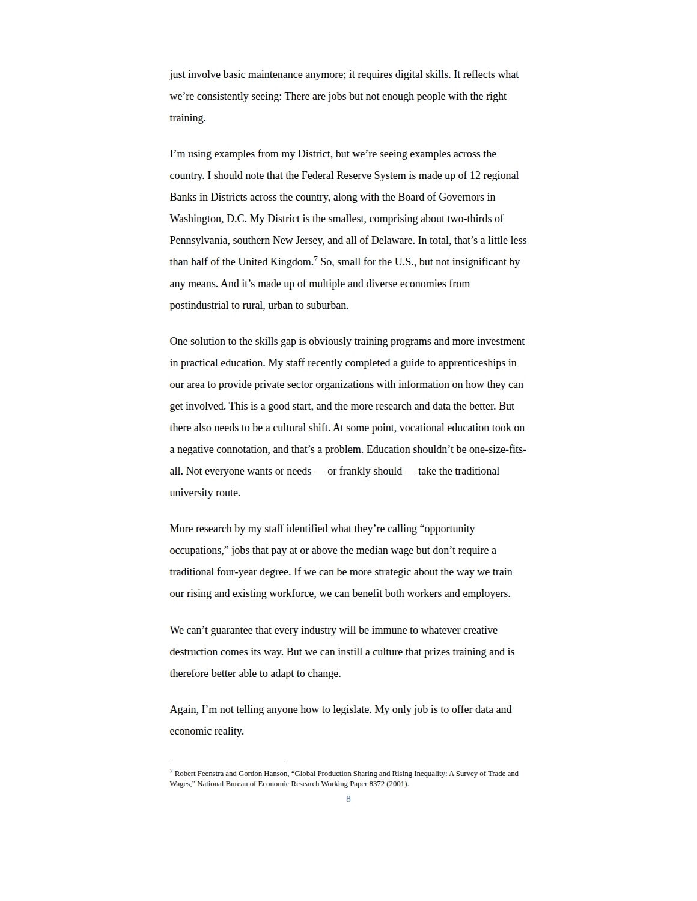just involve basic maintenance anymore; it requires digital skills. It reflects what we’re consistently seeing: There are jobs but not enough people with the right training.
I’m using examples from my District, but we’re seeing examples across the country. I should note that the Federal Reserve System is made up of 12 regional Banks in Districts across the country, along with the Board of Governors in Washington, D.C. My District is the smallest, comprising about two-thirds of Pennsylvania, southern New Jersey, and all of Delaware. In total, that’s a little less than half of the United Kingdom.7 So, small for the U.S., but not insignificant by any means. And it’s made up of multiple and diverse economies from postindustrial to rural, urban to suburban.
One solution to the skills gap is obviously training programs and more investment in practical education. My staff recently completed a guide to apprenticeships in our area to provide private sector organizations with information on how they can get involved. This is a good start, and the more research and data the better. But there also needs to be a cultural shift. At some point, vocational education took on a negative connotation, and that’s a problem. Education shouldn’t be one-size-fits-all. Not everyone wants or needs — or frankly should — take the traditional university route.
More research by my staff identified what they’re calling “opportunity occupations,” jobs that pay at or above the median wage but don’t require a traditional four-year degree. If we can be more strategic about the way we train our rising and existing workforce, we can benefit both workers and employers.
We can’t guarantee that every industry will be immune to whatever creative destruction comes its way. But we can instill a culture that prizes training and is therefore better able to adapt to change.
Again, I’m not telling anyone how to legislate. My only job is to offer data and economic reality.
7 Robert Feenstra and Gordon Hanson, “Global Production Sharing and Rising Inequality: A Survey of Trade and Wages,” National Bureau of Economic Research Working Paper 8372 (2001).
8